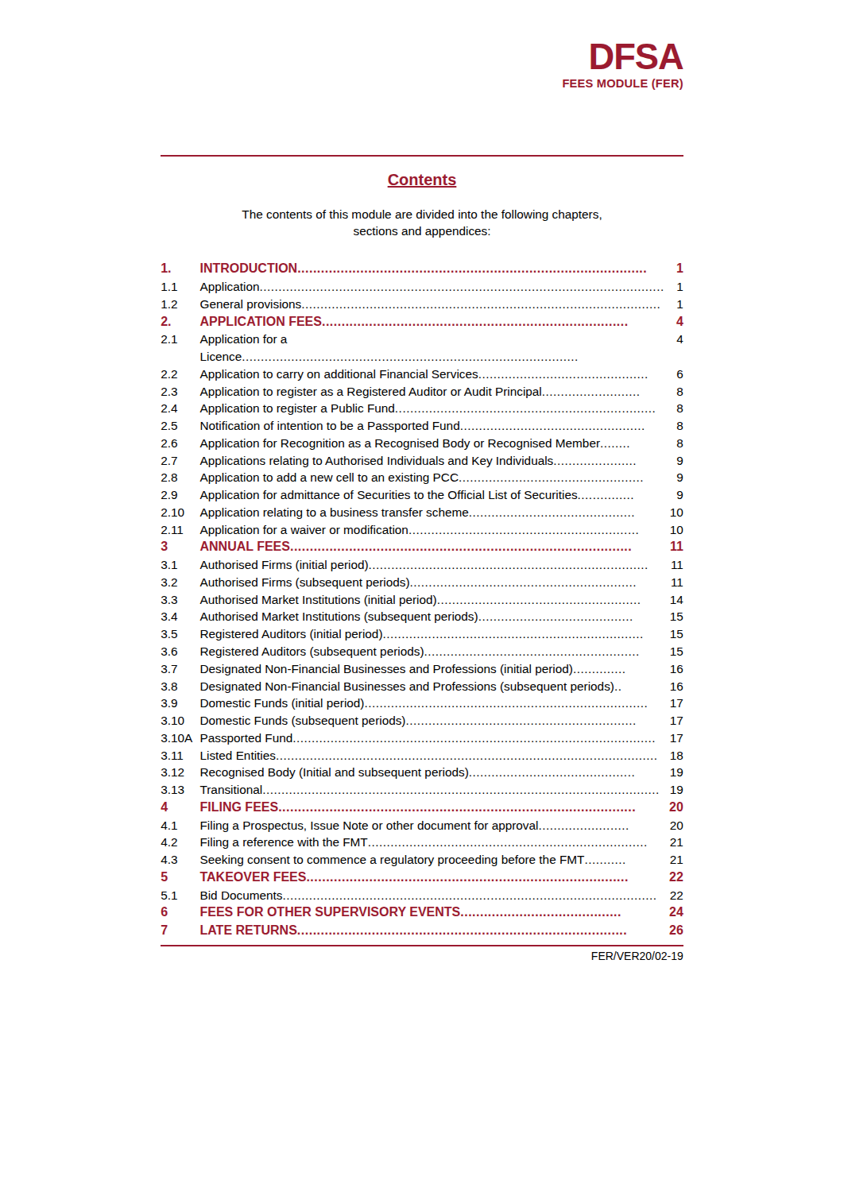DFSA
FEES MODULE (FER)
Contents
The contents of this module are divided into the following chapters, sections and appendices:
| 1. | INTRODUCTION ......................................................................................... | 1 |
| 1.1 | Application ........................................................................................................... | 1 |
| 1.2 | General provisions ............................................................................................... | 1 |
| 2. | APPLICATION FEES .............................................................................. | 4 |
| 2.1 | Application for a Licence ......................................................................................... | 4 |
| 2.2 | Application to carry on additional Financial Services ............................................. | 6 |
| 2.3 | Application to register as a Registered Auditor or Audit Principal .......................... | 8 |
| 2.4 | Application to register a Public Fund ..................................................................... | 8 |
| 2.5 | Notification of intention to be a Passported Fund ................................................. | 8 |
| 2.6 | Application for Recognition as a Recognised Body or Recognised Member ........ | 8 |
| 2.7 | Applications relating to Authorised Individuals and Key Individuals ...................... | 9 |
| 2.8 | Application to add a new cell to an existing PCC ................................................. | 9 |
| 2.9 | Application for admittance of Securities to the Official List of Securities ............... | 9 |
| 2.10 | Application relating to a business transfer scheme ............................................ | 10 |
| 2.11 | Application for a waiver or modification ............................................................. | 10 |
| 3 | ANNUAL FEES ....................................................................................... | 11 |
| 3.1 | Authorised Firms (initial period) .......................................................................... | 11 |
| 3.2 | Authorised Firms (subsequent periods) ............................................................ | 11 |
| 3.3 | Authorised Market Institutions (initial period) ...................................................... | 14 |
| 3.4 | Authorised Market Institutions (subsequent periods) ......................................... | 15 |
| 3.5 | Registered Auditors (initial period) ..................................................................... | 15 |
| 3.6 | Registered Auditors (subsequent periods) ......................................................... | 15 |
| 3.7 | Designated Non-Financial Businesses and Professions (initial period) .............. | 16 |
| 3.8 | Designated Non-Financial Businesses and Professions (subsequent periods) .. | 16 |
| 3.9 | Domestic Funds (initial period) ........................................................................... | 17 |
| 3.10 | Domestic Funds (subsequent periods) ............................................................. | 17 |
| 3.10A | Passported Fund ................................................................................................ | 17 |
| 3.11 | Listed Entities ..................................................................................................... | 18 |
| 3.12 | Recognised Body (Initial and subsequent periods) ............................................ | 19 |
| 3.13 | Transitional ......................................................................................................... | 19 |
| 4 | FILING FEES ........................................................................................... | 20 |
| 4.1 | Filing a Prospectus, Issue Note or other document for approval ........................ | 20 |
| 4.2 | Filing a reference with the FMT .......................................................................... | 21 |
| 4.3 | Seeking consent to commence a regulatory proceeding before the FMT ........... | 21 |
| 5 | TAKEOVER FEES .................................................................................. | 22 |
| 5.1 | Bid Documents ................................................................................................... | 22 |
| 6 | FEES FOR OTHER SUPERVISORY EVENTS ......................................... | 24 |
| 7 | LATE RETURNS .................................................................................... | 26 |
FER/VER20/02-19